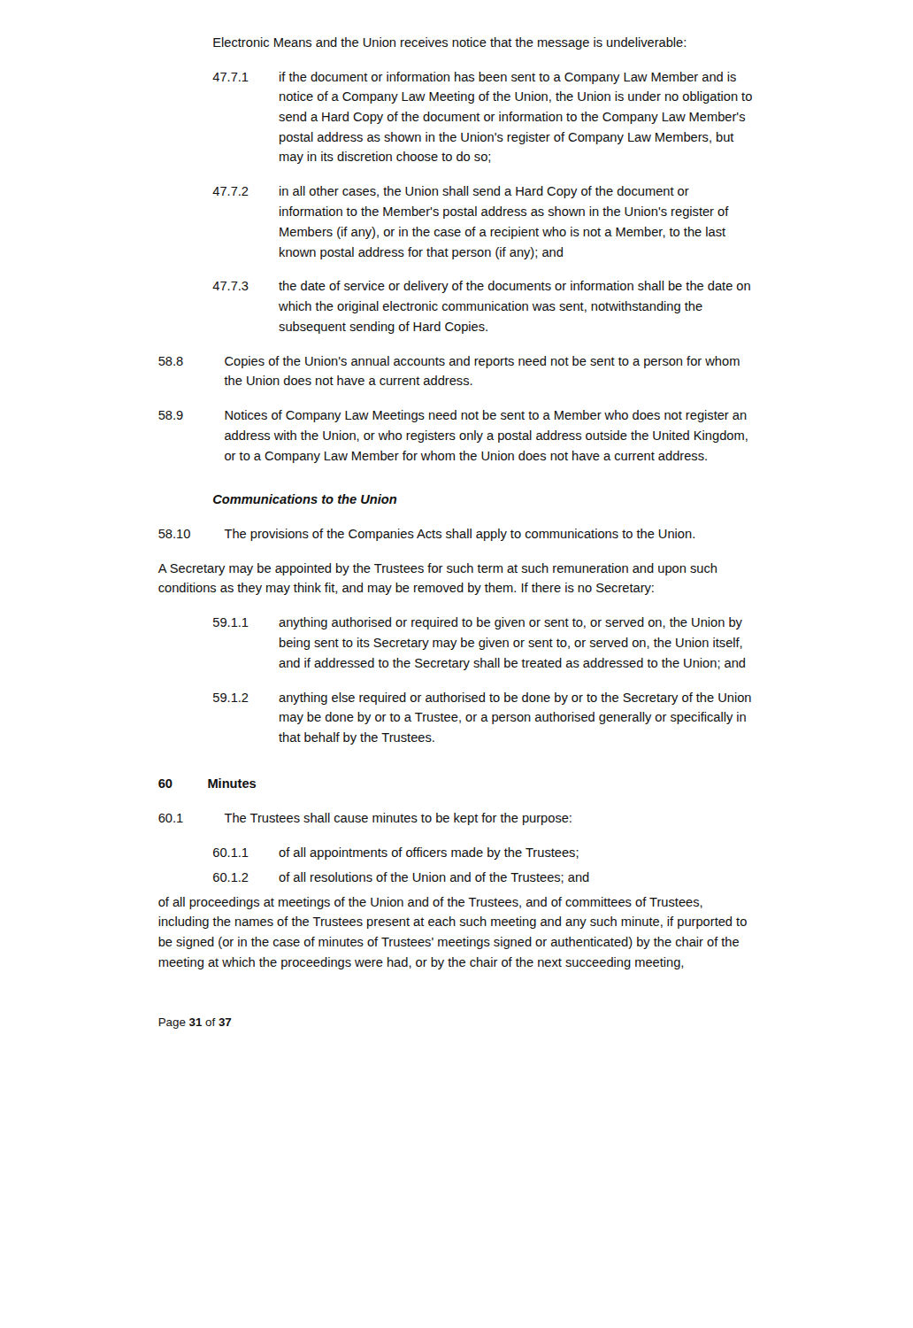Electronic Means and the Union receives notice that the message is undeliverable:
47.7.1 if the document or information has been sent to a Company Law Member and is notice of a Company Law Meeting of the Union, the Union is under no obligation to send a Hard Copy of the document or information to the Company Law Member's postal address as shown in the Union's register of Company Law Members, but may in its discretion choose to do so;
47.7.2 in all other cases, the Union shall send a Hard Copy of the document or information to the Member's postal address as shown in the Union's register of Members (if any), or in the case of a recipient who is not a Member, to the last known postal address for that person (if any); and
47.7.3 the date of service or delivery of the documents or information shall be the date on which the original electronic communication was sent, notwithstanding the subsequent sending of Hard Copies.
58.8 Copies of the Union's annual accounts and reports need not be sent to a person for whom the Union does not have a current address.
58.9 Notices of Company Law Meetings need not be sent to a Member who does not register an address with the Union, or who registers only a postal address outside the United Kingdom, or to a Company Law Member for whom the Union does not have a current address.
Communications to the Union
58.10 The provisions of the Companies Acts shall apply to communications to the Union.
A Secretary may be appointed by the Trustees for such term at such remuneration and upon such conditions as they may think fit, and may be removed by them. If there is no Secretary:
59.1.1 anything authorised or required to be given or sent to, or served on, the Union by being sent to its Secretary may be given or sent to, or served on, the Union itself, and if addressed to the Secretary shall be treated as addressed to the Union; and
59.1.2 anything else required or authorised to be done by or to the Secretary of the Union may be done by or to a Trustee, or a person authorised generally or specifically in that behalf by the Trustees.
60 Minutes
60.1 The Trustees shall cause minutes to be kept for the purpose:
60.1.1 of all appointments of officers made by the Trustees;
60.1.2 of all resolutions of the Union and of the Trustees; and
of all proceedings at meetings of the Union and of the Trustees, and of committees of Trustees, including the names of the Trustees present at each such meeting and any such minute, if purported to be signed (or in the case of minutes of Trustees' meetings signed or authenticated) by the chair of the meeting at which the proceedings were had, or by the chair of the next succeeding meeting,
Page 31 of 37